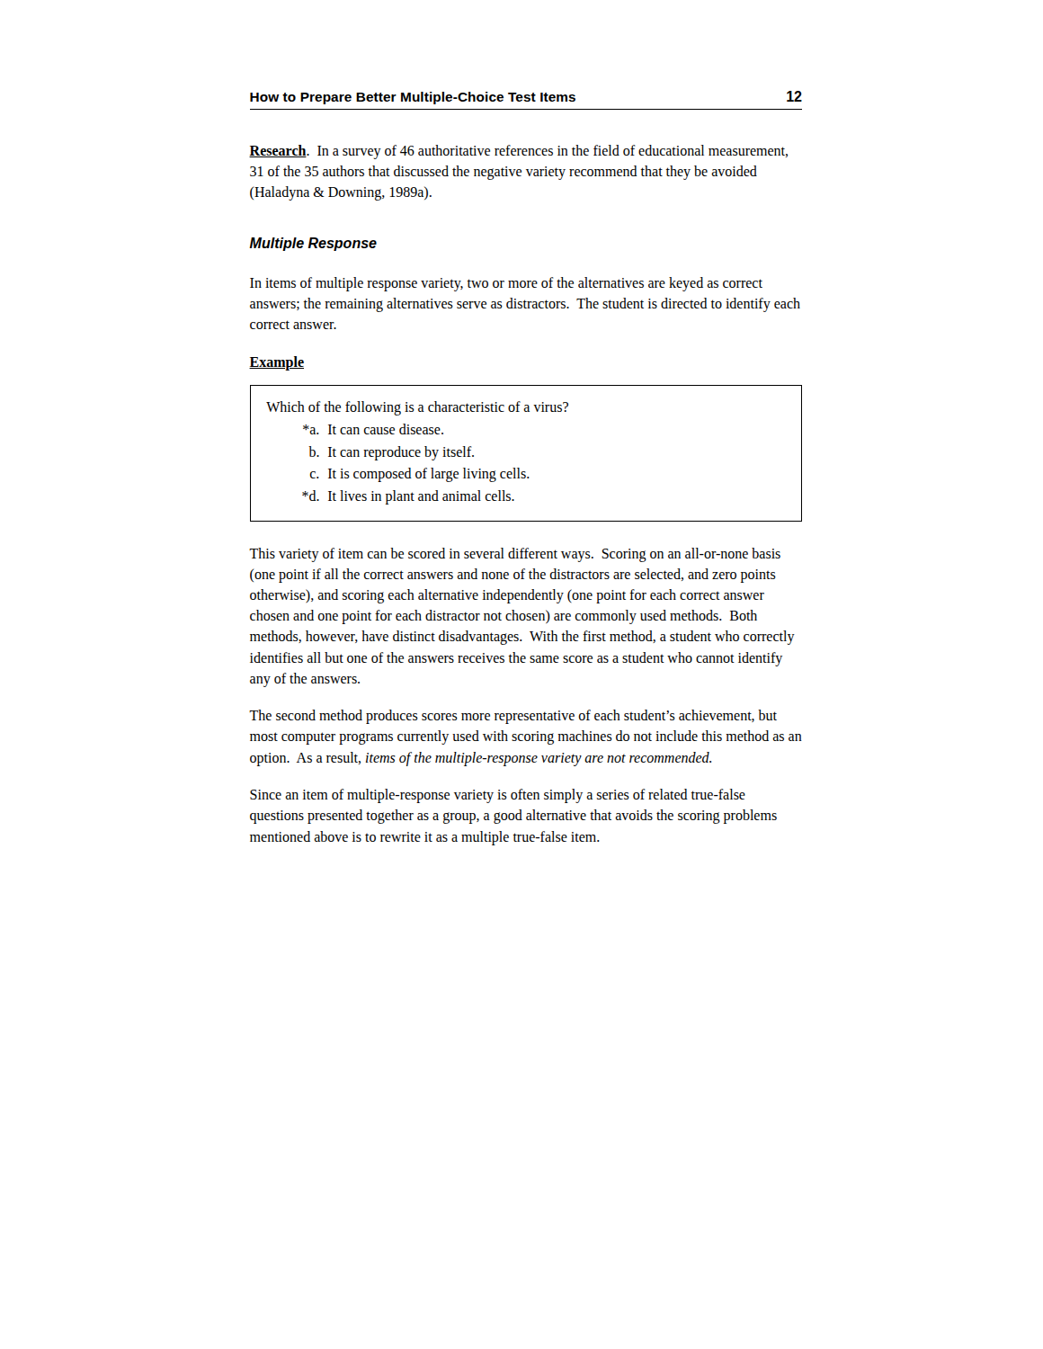How to Prepare Better Multiple-Choice Test Items 12
Research. In a survey of 46 authoritative references in the field of educational measurement, 31 of the 35 authors that discussed the negative variety recommend that they be avoided (Haladyna & Downing, 1989a).
Multiple Response
In items of multiple response variety, two or more of the alternatives are keyed as correct answers; the remaining alternatives serve as distractors. The student is directed to identify each correct answer.
Example
Which of the following is a characteristic of a virus?
*a. It can cause disease.
b. It can reproduce by itself.
c. It is composed of large living cells.
*d. It lives in plant and animal cells.
This variety of item can be scored in several different ways. Scoring on an all-or-none basis (one point if all the correct answers and none of the distractors are selected, and zero points otherwise), and scoring each alternative independently (one point for each correct answer chosen and one point for each distractor not chosen) are commonly used methods. Both methods, however, have distinct disadvantages. With the first method, a student who correctly identifies all but one of the answers receives the same score as a student who cannot identify any of the answers.
The second method produces scores more representative of each student’s achievement, but most computer programs currently used with scoring machines do not include this method as an option. As a result, items of the multiple-response variety are not recommended.
Since an item of multiple-response variety is often simply a series of related true-false questions presented together as a group, a good alternative that avoids the scoring problems mentioned above is to rewrite it as a multiple true-false item.